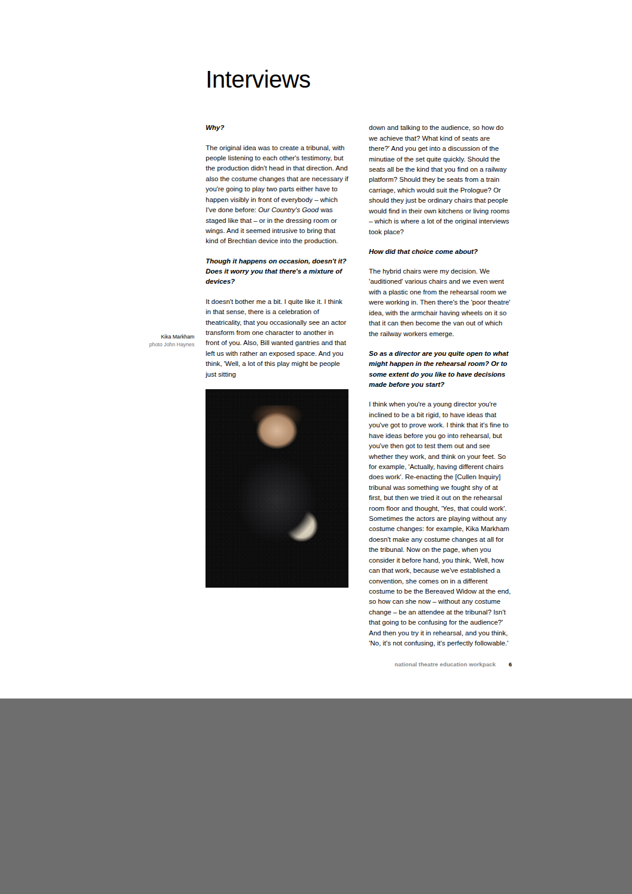Interviews
Kika Markham
photo John Haynes
Why?
The original idea was to create a tribunal, with people listening to each other's testimony, but the production didn't head in that direction. And also the costume changes that are necessary if you're going to play two parts either have to happen visibly in front of everybody – which I've done before: Our Country's Good was staged like that – or in the dressing room or wings. And it seemed intrusive to bring that kind of Brechtian device into the production.
Though it happens on occasion, doesn't it? Does it worry you that there's a mixture of devices?
It doesn't bother me a bit. I quite like it. I think in that sense, there is a celebration of theatricality, that you occasionally see an actor transform from one character to another in front of you. Also, Bill wanted gantries and that left us with rather an exposed space. And you think, 'Well, a lot of this play might be people just sitting
down and talking to the audience, so how do we achieve that? What kind of seats are there?' And you get into a discussion of the minutiae of the set quite quickly. Should the seats all be the kind that you find on a railway platform? Should they be seats from a train carriage, which would suit the Prologue? Or should they just be ordinary chairs that people would find in their own kitchens or living rooms – which is where a lot of the original interviews took place?
How did that choice come about?
The hybrid chairs were my decision. We 'auditioned' various chairs and we even went with a plastic one from the rehearsal room we were working in. Then there's the 'poor theatre' idea, with the armchair having wheels on it so that it can then become the van out of which the railway workers emerge.
So as a director are you quite open to what might happen in the rehearsal room? Or to some extent do you like to have decisions made before you start?
I think when you're a young director you're inclined to be a bit rigid, to have ideas that you've got to prove work. I think that it's fine to have ideas before you go into rehearsal, but you've then got to test them out and see whether they work, and think on your feet. So for example, 'Actually, having different chairs does work'. Re-enacting the [Cullen Inquiry] tribunal was something we fought shy of at first, but then we tried it out on the rehearsal room floor and thought, 'Yes, that could work'. Sometimes the actors are playing without any costume changes: for example, Kika Markham doesn't make any costume changes at all for the tribunal. Now on the page, when you consider it before hand, you think, 'Well, how can that work, because we've established a convention, she comes on in a different costume to be the Bereaved Widow at the end, so how can she now – without any costume change – be an attendee at the tribunal? Isn't that going to be confusing for the audience?' And then you try it in rehearsal, and you think, 'No, it's not confusing, it's perfectly followable.'
national theatre education workpack 6